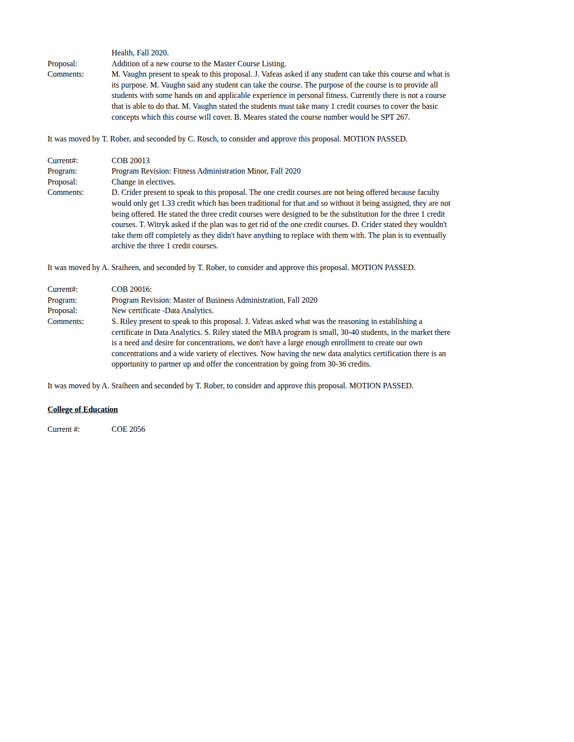Health, Fall 2020.
| Proposal: | Addition of a new course to the Master Course Listing. |
| Comments: | M. Vaughn present to speak to this proposal. J. Vafeas asked if any student can take this course and what is its purpose. M. Vaughn said any student can take the course. The purpose of the course is to provide all students with some hands on and applicable experience in personal fitness. Currently there is not a course that is able to do that. M. Vaughn stated the students must take many 1 credit courses to cover the basic concepts which this course will cover. B. Meares stated the course number would be SPT 267. |
It was moved by T. Rober, and seconded by C. Rosch, to consider and approve this proposal. MOTION PASSED.
| Current#: | COB 20013 |
| Program: | Program Revision: Fitness Administration Minor, Fall 2020 |
| Proposal: | Change in electives. |
| Comments: | D. Crider present to speak to this proposal. The one credit courses are not being offered because faculty would only get 1.33 credit which has been traditional for that and so without it being assigned, they are not being offered. He stated the three credit courses were designed to be the substitution for the three 1 credit courses. T. Witryk asked if the plan was to get rid of the one credit courses. D. Crider stated they wouldn't take them off completely as they didn't have anything to replace with them with. The plan is to eventually archive the three 1 credit courses. |
It was moved by A. Sraiheen, and seconded by T. Rober, to consider and approve this proposal. MOTION PASSED.
| Current#: | COB 20016: |
| Program: | Program Revision: Master of Business Administration, Fall 2020 |
| Proposal: | New certificate -Data Analytics. |
| Comments: | S. Riley present to speak to this proposal. J. Vafeas asked what was the reasoning in establishing a certificate in Data Analytics. S. Riley stated the MBA program is small, 30-40 students, in the market there is a need and desire for concentrations, we don't have a large enough enrollment to create our own concentrations and a wide variety of electives. Now having the new data analytics certification there is an opportunity to partner up and offer the concentration by going from 30-36 credits. |
It was moved by A. Sraiheen and seconded by T. Rober, to consider and approve this proposal. MOTION PASSED.
College of Education
| Current #: | COE 2056 |